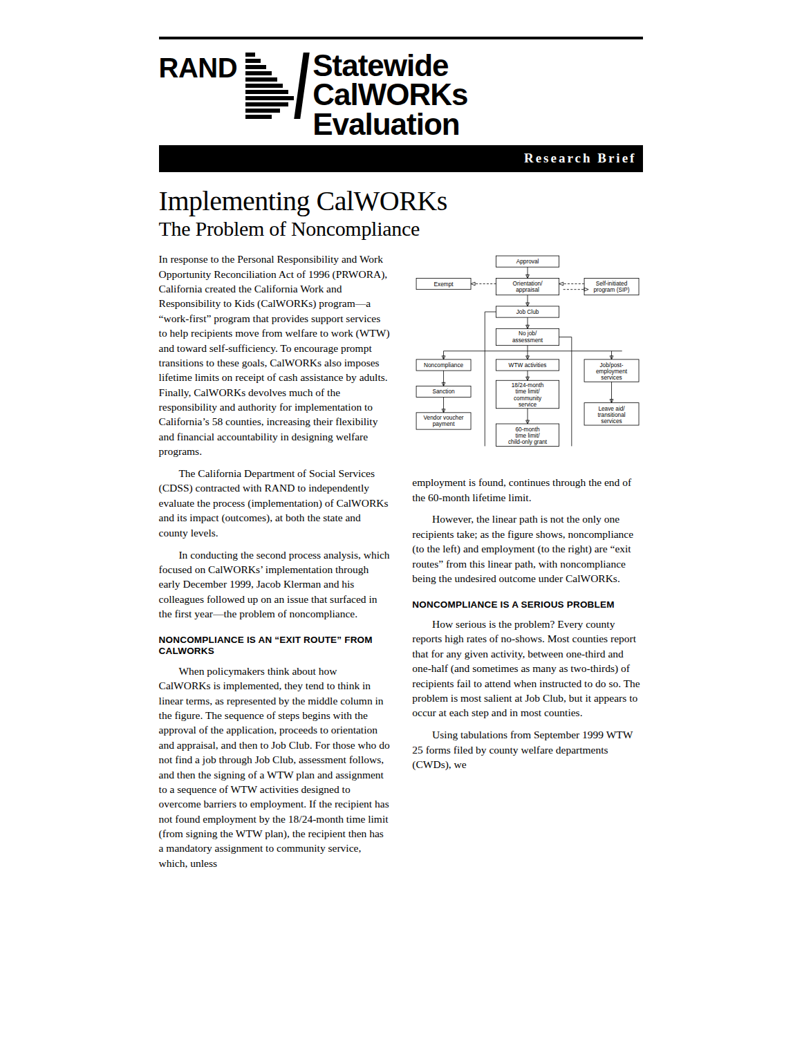RAND
Statewide CalWORKs Evaluation
Research Brief
Implementing CalWORKs
The Problem of Noncompliance
In response to the Personal Responsibility and Work Opportunity Reconciliation Act of 1996 (PRWORA), California created the California Work and Responsibility to Kids (CalWORKs) program—a “work-first” program that provides support services to help recipients move from welfare to work (WTW) and toward self-sufficiency. To encourage prompt transitions to these goals, CalWORKs also imposes lifetime limits on receipt of cash assistance by adults. Finally, CalWORKs devolves much of the responsibility and authority for implementation to California’s 58 counties, increasing their flexibility and financial accountability in designing welfare programs.
The California Department of Social Services (CDSS) contracted with RAND to independently evaluate the process (implementation) of CalWORKs and its impact (outcomes), at both the state and county levels.
In conducting the second process analysis, which focused on CalWORKs’ implementation through early December 1999, Jacob Klerman and his colleagues followed up on an issue that surfaced in the first year—the problem of noncompliance.
Noncompliance Is an “Exit Route” from CalWORKs
When policymakers think about how CalWORKs is implemented, they tend to think in linear terms, as represented by the middle column in the figure. The sequence of steps begins with the approval of the application, proceeds to orientation and appraisal, and then to Job Club. For those who do not find a job through Job Club, assessment follows, and then the signing of a WTW plan and assignment to a sequence of WTW activities designed to overcome barriers to employment. If the recipient has not found employment by the 18/24-month time limit (from signing the WTW plan), the recipient then has a mandatory assignment to community service, which, unless
Approval Orientation/ appraisal Job Club No job/ assessment WTW activities 18/24-month time limit/ community service 60-month time limit/ child-only grant Exempt Noncompliance Sanction Vendor voucher payment Self-initiated program (SIP) Job/post- employment services Leave aid/ transitional services
employment is found, continues through the end of the 60-month lifetime limit.
However, the linear path is not the only one recipients take; as the figure shows, noncompliance (to the left) and employment (to the right) are “exit routes” from this linear path, with noncompliance being the undesired outcome under CalWORKs.
Noncompliance Is a Serious Problem
How serious is the problem? Every county reports high rates of no-shows. Most counties report that for any given activity, between one-third and one-half (and sometimes as many as two-thirds) of recipients fail to attend when instructed to do so. The problem is most salient at Job Club, but it appears to occur at each step and in most counties.
Using tabulations from September 1999 WTW 25 forms filed by county welfare departments (CWDs), we